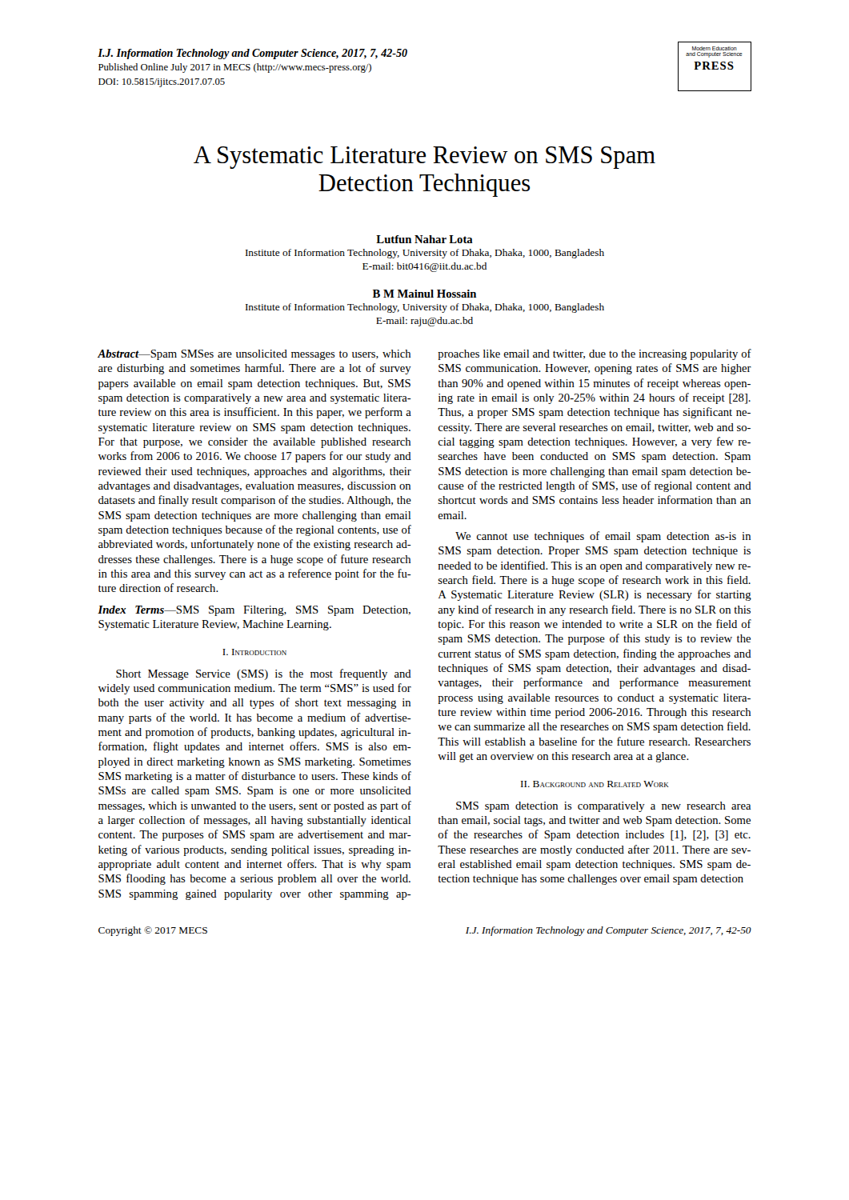I.J. Information Technology and Computer Science, 2017, 7, 42-50
Published Online July 2017 in MECS (http://www.mecs-press.org/)
DOI: 10.5815/ijitcs.2017.07.05
Modern Education
and Computer Science PRESS
A Systematic Literature Review on SMS Spam
Detection Techniques
Lutfun Nahar Lota
Institute of Information Technology, University of Dhaka, Dhaka, 1000, Bangladesh
E-mail: bit0416@iit.du.ac.bd
B M Mainul Hossain
Institute of Information Technology, University of Dhaka, Dhaka, 1000, Bangladesh
E-mail: raju@du.ac.bd
Abstract—Spam SMSes are unsolicited messages to users, which are disturbing and sometimes harmful. There are a lot of survey papers available on email spam detection techniques. But, SMS spam detection is comparatively a new area and systematic literature review on this area is insufficient. In this paper, we perform a systematic literature review on SMS spam detection techniques. For that purpose, we consider the available published research works from 2006 to 2016. We choose 17 papers for our study and reviewed their used techniques, approaches and algorithms, their advantages and disadvantages, evaluation measures, discussion on datasets and finally result comparison of the studies. Although, the SMS spam detection techniques are more challenging than email spam detection techniques because of the regional contents, use of abbreviated words, unfortunately none of the existing research addresses these challenges. There is a huge scope of future research in this area and this survey can act as a reference point for the future direction of research.
Index Terms—SMS Spam Filtering, SMS Spam Detection, Systematic Literature Review, Machine Learning.
I. Introduction
Short Message Service (SMS) is the most frequently and widely used communication medium. The term “SMS” is used for both the user activity and all types of short text messaging in many parts of the world. It has become a medium of advertisement and promotion of products, banking updates, agricultural information, flight updates and internet offers. SMS is also employed in direct marketing known as SMS marketing. Sometimes SMS marketing is a matter of disturbance to users. These kinds of SMSs are called spam SMS. Spam is one or more unsolicited messages, which is unwanted to the users, sent or posted as part of a larger collection of messages, all having substantially identical content. The purposes of SMS spam are advertisement and marketing of various products, sending political issues, spreading inappropriate adult content and internet offers. That is why spam SMS flooding has become a serious problem all over the world. SMS spamming gained popularity over other spamming approaches like email and twitter, due to the increasing popularity of SMS communication. However, opening rates of SMS are higher than 90% and opened within 15 minutes of receipt whereas opening rate in email is only 20-25% within 24 hours of receipt [28]. Thus, a proper SMS spam detection technique has significant necessity. There are several researches on email, twitter, web and social tagging spam detection techniques. However, a very few researches have been conducted on SMS spam detection. Spam SMS detection is more challenging than email spam detection because of the restricted length of SMS, use of regional content and shortcut words and SMS contains less header information than an email.
We cannot use techniques of email spam detection as-is in SMS spam detection. Proper SMS spam detection technique is needed to be identified. This is an open and comparatively new research field. There is a huge scope of research work in this field. A Systematic Literature Review (SLR) is necessary for starting any kind of research in any research field. There is no SLR on this topic. For this reason we intended to write a SLR on the field of spam SMS detection. The purpose of this study is to review the current status of SMS spam detection, finding the approaches and techniques of SMS spam detection, their advantages and disadvantages, their performance and performance measurement process using available resources to conduct a systematic literature review within time period 2006-2016. Through this research we can summarize all the researches on SMS spam detection field. This will establish a baseline for the future research. Researchers will get an overview on this research area at a glance.
II. Background and Related Work
SMS spam detection is comparatively a new research area than email, social tags, and twitter and web Spam detection. Some of the researches of Spam detection includes [1], [2], [3] etc. These researches are mostly conducted after 2011. There are several established email spam detection techniques. SMS spam detection technique has some challenges over email spam detection
Copyright © 2017 MECS
I.J. Information Technology and Computer Science, 2017, 7, 42-50